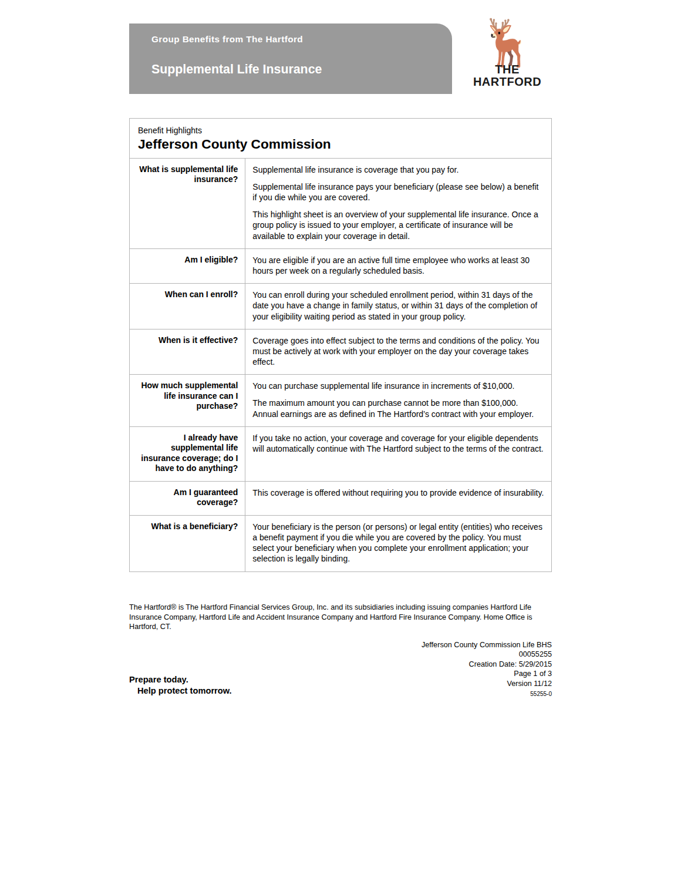Group Benefits from The Hartford
Supplemental Life Insurance
🦌
THE
HARTFORD
Benefit Highlights
Jefferson County Commission
| What is supplemental life insurance? | Supplemental life insurance is coverage that you pay for. Supplemental life insurance pays your beneficiary (please see below) a benefit if you die while you are covered. This highlight sheet is an overview of your supplemental life insurance. Once a group policy is issued to your employer, a certificate of insurance will be available to explain your coverage in detail. |
| Am I eligible? | You are eligible if you are an active full time employee who works at least 30 hours per week on a regularly scheduled basis. |
| When can I enroll? | You can enroll during your scheduled enrollment period, within 31 days of the date you have a change in family status, or within 31 days of the completion of your eligibility waiting period as stated in your group policy. |
| When is it effective? | Coverage goes into effect subject to the terms and conditions of the policy. You must be actively at work with your employer on the day your coverage takes effect. |
| How much supplemental life insurance can I purchase? | You can purchase supplemental life insurance in increments of $10,000. The maximum amount you can purchase cannot be more than $100,000. Annual earnings are as defined in The Hartford’s contract with your employer. |
| I already have supplemental life insurance coverage; do I have to do anything? | If you take no action, your coverage and coverage for your eligible dependents will automatically continue with The Hartford subject to the terms of the contract. |
| Am I guaranteed coverage? | This coverage is offered without requiring you to provide evidence of insurability. |
| What is a beneficiary? | Your beneficiary is the person (or persons) or legal entity (entities) who receives a benefit payment if you die while you are covered by the policy. You must select your beneficiary when you complete your enrollment application; your selection is legally binding. |
The Hartford® is The Hartford Financial Services Group, Inc. and its subsidiaries including issuing companies Hartford Life Insurance Company, Hartford Life and Accident Insurance Company and Hartford Fire Insurance Company. Home Office is Hartford, CT.
Prepare today.
Help protect tomorrow.
Jefferson County Commission Life BHS
00055255
Creation Date: 5/29/2015
Page 1 of 3
Version 11/12
55255-0